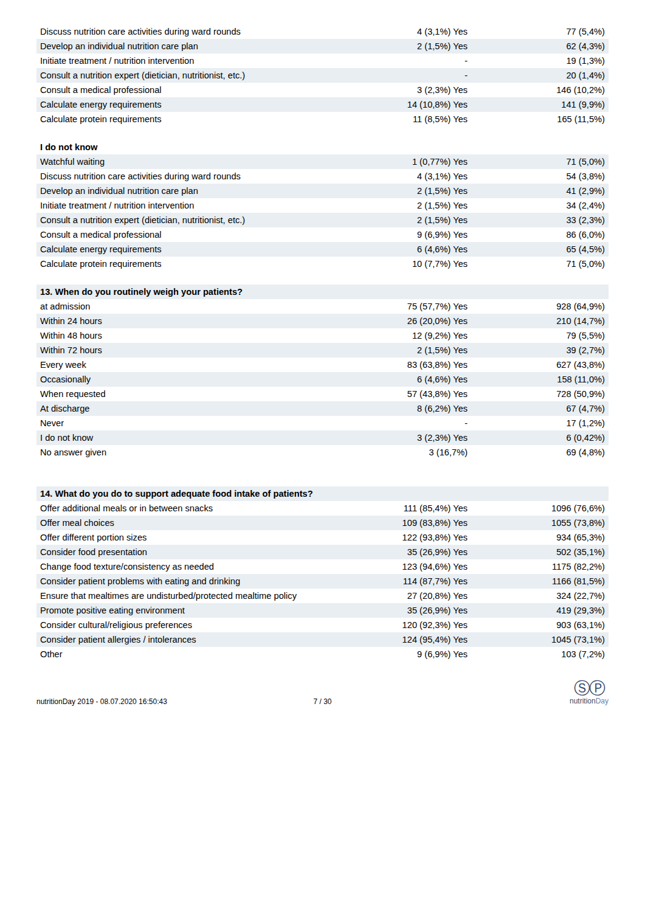| Discuss nutrition care activities during ward rounds | 4 (3,1%) Yes | 77 (5,4%) |
| Develop an individual nutrition care plan | 2 (1,5%) Yes | 62 (4,3%) |
| Initiate treatment / nutrition intervention | - | 19 (1,3%) |
| Consult a nutrition expert (dietician, nutritionist, etc.) | - | 20 (1,4%) |
| Consult a medical professional | 3 (2,3%) Yes | 146 (10,2%) |
| Calculate energy requirements | 14 (10,8%) Yes | 141 (9,9%) |
| Calculate protein requirements | 11 (8,5%) Yes | 165 (11,5%) |
| I do not know | | |
| Watchful waiting | 1 (0,77%) Yes | 71 (5,0%) |
| Discuss nutrition care activities during ward rounds | 4 (3,1%) Yes | 54 (3,8%) |
| Develop an individual nutrition care plan | 2 (1,5%) Yes | 41 (2,9%) |
| Initiate treatment / nutrition intervention | 2 (1,5%) Yes | 34 (2,4%) |
| Consult a nutrition expert (dietician, nutritionist, etc.) | 2 (1,5%) Yes | 33 (2,3%) |
| Consult a medical professional | 9 (6,9%) Yes | 86 (6,0%) |
| Calculate energy requirements | 6 (4,6%) Yes | 65 (4,5%) |
| Calculate protein requirements | 10 (7,7%) Yes | 71 (5,0%) |
| 13. When do you routinely weigh your patients? | | |
| at admission | 75 (57,7%) Yes | 928 (64,9%) |
| Within 24 hours | 26 (20,0%) Yes | 210 (14,7%) |
| Within 48 hours | 12 (9,2%) Yes | 79 (5,5%) |
| Within 72 hours | 2 (1,5%) Yes | 39 (2,7%) |
| Every week | 83 (63,8%) Yes | 627 (43,8%) |
| Occasionally | 6 (4,6%) Yes | 158 (11,0%) |
| When requested | 57 (43,8%) Yes | 728 (50,9%) |
| At discharge | 8 (6,2%) Yes | 67 (4,7%) |
| Never | - | 17 (1,2%) |
| I do not know | 3 (2,3%) Yes | 6 (0,42%) |
| No answer given | 3 (16,7%) | 69 (4,8%) |
| 14. What do you do to support adequate food intake of patients? | | |
| Offer additional meals or in between snacks | 111 (85,4%) Yes | 1096 (76,6%) |
| Offer meal choices | 109 (83,8%) Yes | 1055 (73,8%) |
| Offer different portion sizes | 122 (93,8%) Yes | 934 (65,3%) |
| Consider food presentation | 35 (26,9%) Yes | 502 (35,1%) |
| Change food texture/consistency as needed | 123 (94,6%) Yes | 1175 (82,2%) |
| Consider patient problems with eating and drinking | 114 (87,7%) Yes | 1166 (81,5%) |
| Ensure that mealtimes are undisturbed/protected mealtime policy | 27 (20,8%) Yes | 324 (22,7%) |
| Promote positive eating environment | 35 (26,9%) Yes | 419 (29,3%) |
| Consider cultural/religious preferences | 120 (92,3%) Yes | 903 (63,1%) |
| Consider patient allergies / intolerances | 124 (95,4%) Yes | 1045 (73,1%) |
| Other | 9 (6,9%) Yes | 103 (7,2%) |
nutritionDay 2019 - 08.07.2020 16:50:43
7 / 30
ⓈⓅ
nutritionDay